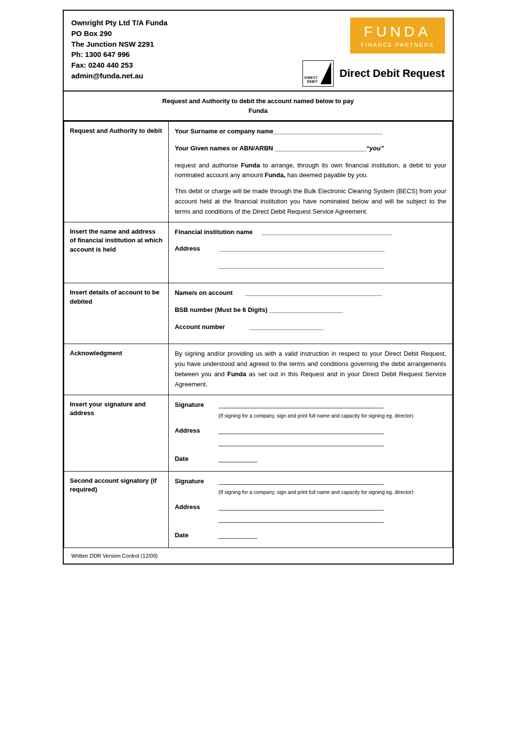Ownright Pty Ltd T/A Funda
PO Box 290
The Junction NSW 2291
Ph: 1300 647 996
Fax: 0240 440 253
admin@funda.net.au
FUNDA
FINANCE PARTNERS
DIRECT
DEBIT
Direct Debit Request
Request and Authority to debit the account named below to pay
Funda
| Request and Authority to debit | Your Surname or company name _______________________________ Your Given names or ABN/ARBN __________________________ “you” request and authorise Funda to arrange, through its own financial institution, a debit to your nominated account any amount Funda, has deemed payable by you. This debit or charge will be made through the Bulk Electronic Clearing System (BECS) from your account held at the financial institution you have nominated below and will be subject to the terms and conditions of the Direct Debit Request Service Agreement. |
| Insert the name and address of financial institution at which account is held | Financial institution name _____________________________________ Address _______________________________________________ _______________________________________________ |
| Insert details of account to be debited | Name/s on account _______________________________________ BSB number (Must be 6 Digits) _____________________ Account number _____________________ |
| Acknowledgment | By signing and/or providing us with a valid instruction in respect to your Direct Debit Request, you have understood and agreed to the terms and conditions governing the debit arrangements between you and Funda as set out in this Request and in your Direct Debit Request Service Agreement. |
| Insert your signature and address | Signature _______________________________________________ (If signing for a company, sign and print full name and capacity for signing eg. director) Address _______________________________________________ _______________________________________________ Date ___________ |
| Second account signatory (if required) | Signature _______________________________________________ (If signing for a company, sign and print full name and capacity for signing eg. director) Address _______________________________________________ _______________________________________________ Date ___________ |
Written DDR Version Control (12/09)